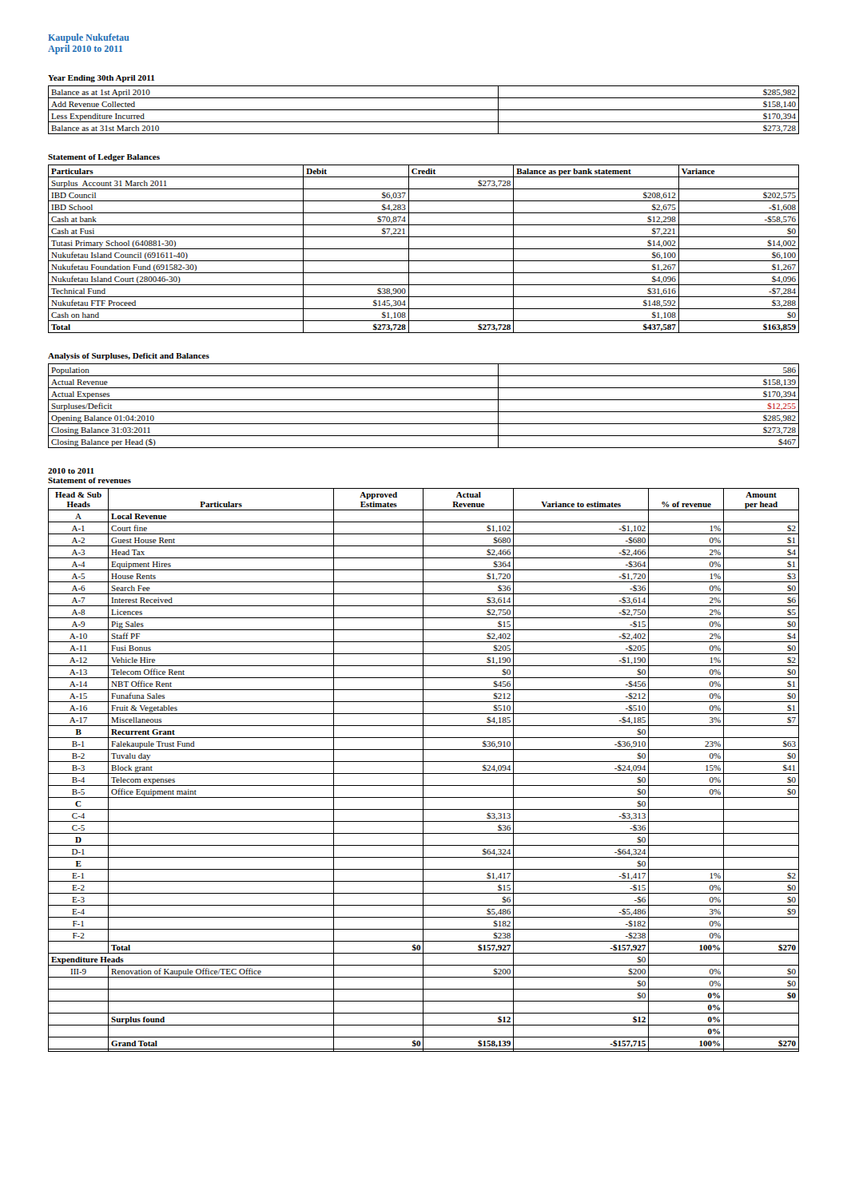Kaupule Nukufetau
April 2010 to 2011
Year Ending 30th April 2011
| Balance as at 1st April 2010 | $285,982 |
| Add Revenue Collected | $158,140 |
| Less Expenditure Incurred | $170,394 |
| Balance as at 31st March 2010 | $273,728 |
Statement of Ledger Balances
| Particulars | Debit | Credit | Balance as per bank statement | Variance |
| --- | --- | --- | --- | --- |
| Surplus Account 31 March 2011 | | $273,728 | | |
| IBD Council | $6,037 | | $208,612 | $202,575 |
| IBD School | $4,283 | | $2,675 | -$1,608 |
| Cash at bank | $70,874 | | $12,298 | -$58,576 |
| Cash at Fusi | $7,221 | | $7,221 | $0 |
| Tutasi Primary School (640881-30) | | | $14,002 | $14,002 |
| Nukufetau Island Council (691611-40) | | | $6,100 | $6,100 |
| Nukufetau Foundation Fund (691582-30) | | | $1,267 | $1,267 |
| Nukufetau Island Court (280046-30) | | | $4,096 | $4,096 |
| Technical Fund | $38,900 | | $31,616 | -$7,284 |
| Nukufetau FTF Proceed | $145,304 | | $148,592 | $3,288 |
| Cash on hand | $1,108 | | $1,108 | $0 |
| Total | $273,728 | $273,728 | $437,587 | $163,859 |
Analysis of Surpluses, Deficit and Balances
| Population | 586 |
| Actual Revenue | $158,139 |
| Actual Expenses | $170,394 |
| Surpluses/Deficit | $12,255 |
| Opening Balance 01:04:2010 | $285,982 |
| Closing Balance 31:03:2011 | $273,728 |
| Closing Balance per Head ($) | $467 |
2010 to 2011
Statement of revenues
| Head & Sub Heads | Particulars | Approved Estimates | Actual Revenue | Variance to estimates | % of revenue | Amount per head |
| --- | --- | --- | --- | --- | --- | --- |
| A | Local Revenue | | | | | |
| A-1 | Court fine | | $1,102 | -$1,102 | 1% | $2 |
| A-2 | Guest House Rent | | $680 | -$680 | 0% | $1 |
| A-3 | Head Tax | | $2,466 | -$2,466 | 2% | $4 |
| A-4 | Equipment Hires | | $364 | -$364 | 0% | $1 |
| A-5 | House Rents | | $1,720 | -$1,720 | 1% | $3 |
| A-6 | Search Fee | | $36 | -$36 | 0% | $0 |
| A-7 | Interest Received | | $3,614 | -$3,614 | 2% | $6 |
| A-8 | Licences | | $2,750 | -$2,750 | 2% | $5 |
| A-9 | Pig Sales | | $15 | -$15 | 0% | $0 |
| A-10 | Staff PF | | $2,402 | -$2,402 | 2% | $4 |
| A-11 | Fusi Bonus | | $205 | -$205 | 0% | $0 |
| A-12 | Vehicle Hire | | $1,190 | -$1,190 | 1% | $2 |
| A-13 | Telecom Office Rent | | $0 | $0 | 0% | $0 |
| A-14 | NBT Office Rent | | $456 | -$456 | 0% | $1 |
| A-15 | Funafuna Sales | | $212 | -$212 | 0% | $0 |
| A-16 | Fruit & Vegetables | | $510 | -$510 | 0% | $1 |
| A-17 | Miscellaneous | | $4,185 | -$4,185 | 3% | $7 |
| B | Recurrent Grant | | | $0 | | |
| B-1 | Falekaupule Trust Fund | | $36,910 | -$36,910 | 23% | $63 |
| B-2 | Tuvalu day | | | $0 | 0% | $0 |
| B-3 | Block grant | | $24,094 | -$24,094 | 15% | $41 |
| B-4 | Telecom expenses | | | $0 | 0% | $0 |
| B-5 | Office Equipment maint | | | $0 | 0% | $0 |
| C | | | | $0 | | |
| C-4 | | | $3,313 | -$3,313 | | |
| C-5 | | | $36 | -$36 | | |
| D | | | | $0 | | |
| D-1 | | | $64,324 | -$64,324 | | |
| E | | | | $0 | | |
| E-1 | | | $1,417 | -$1,417 | 1% | $2 |
| E-2 | | | $15 | -$15 | 0% | $0 |
| E-3 | | | $6 | -$6 | 0% | $0 |
| E-4 | | | $5,486 | -$5,486 | 3% | $9 |
| F-1 | | | $182 | -$182 | 0% | |
| F-2 | | | $238 | -$238 | 0% | |
| | Total | $0 | $157,927 | -$157,927 | 100% | $270 |
| Expenditure Heads | | | $0 | | |
| III-9 | Renovation of Kaupule Office/TEC Office | | $200 | $200 | 0% | $0 |
| | | | | $0 | 0% | $0 |
| | | | | $0 | 0% | $0 |
| | | | | | 0% | |
| | Surplus found | | $12 | $12 | 0% | |
| | | | | | 0% | |
| | Grand Total | $0 | $158,139 | -$157,715 | 100% | $270 |